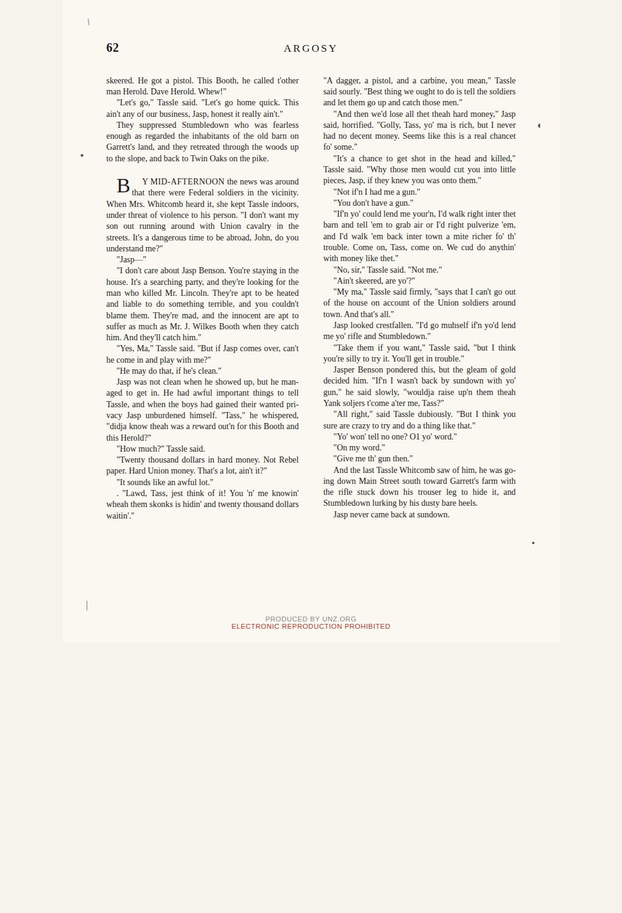\ • ◖ • |
62
ARGOSY
skeered. He got a pistol. This Booth, he called t'other man Herold. Dave Herold. Whew!"
"Let's go," Tassle said. "Let's go home quick. This ain't any of our business, Jasp, honest it really ain't."
They suppressed Stumbledown who was fearless enough as regarded the inhabitants of the old barn on Garrett's land, and they retreated through the woods up to the slope, and back to Twin Oaks on the pike.
BY MID-AFTERNOON the news was around that there were Federal soldiers in the vicinity. When Mrs. Whitcomb heard it, she kept Tassle indoors, under threat of violence to his person. "I don't want my son out running around with Union cavalry in the streets. It's a dangerous time to be abroad, John, do you understand me?"
"Jasp—"
"I don't care about Jasp Benson. You're staying in the house. It's a searching party, and they're looking for the man who killed Mr. Lincoln. They're apt to be heated and liable to do something terrible, and you couldn't blame them. They're mad, and the innocent are apt to suffer as much as Mr. J. Wilkes Booth when they catch him. And they'll catch him."
"Yes, Ma," Tassle said. "But if Jasp comes over, can't he come in and play with me?"
"He may do that, if he's clean."
Jasp was not clean when he showed up, but he managed to get in. He had awful important things to tell Tassle, and when the boys had gained their wanted privacy Jasp unburdened himself. "Tass," he whispered, "didja know theah was a reward out'n for this Booth and this Herold?"
"How much?" Tassle said.
"Twenty thousand dollars in hard money. Not Rebel paper. Hard Union money. That's a lot, ain't it?"
"It sounds like an awful lot."
. "Lawd, Tass, jest think of it! You 'n' me knowin' wheah them skonks is hidin' and twenty thousand dollars waitin'."
"A dagger, a pistol, and a carbine, you mean," Tassle said sourly. "Best thing we ought to do is tell the soldiers and let them go up and catch those men."
"And then we'd lose all thet theah hard money," Jasp said, horrified. "Golly, Tass, yo' ma is rich, but I never had no decent money. Seems like this is a real chancet fo' some."
"It's a chance to get shot in the head and killed," Tassle said. "Why those men would cut you into little pieces, Jasp, if they knew you was onto them."
"Not if'n I had me a gun."
"You don't have a gun."
"If'n yo' could lend me your'n, I'd walk right inter thet barn and tell 'em to grab air or I'd right pulverize 'em, and I'd walk 'em back inter town a mite richer fo' th' trouble. Come on, Tass, come on. We cud do anythin' with money like thet."
"No, sir," Tassle said. "Not me."
"Ain't skeered, are yo'?"
"My ma," Tassle said firmly, "says that I can't go out of the house on account of the Union soldiers around town. And that's all."
Jasp looked crestfallen. "I'd go muhself if'n yo'd lend me yo' rifle and Stumbledown."
"Take them if you want," Tassle said, "but I think you're silly to try it. You'll get in trouble."
Jasper Benson pondered this, but the gleam of gold decided him. "If'n I wasn't back by sundown with yo' gun," he said slowly, "wouldja raise up'n them theah Yank soljers t'come a'ter me, Tass?"
"All right," said Tassle dubiously. "But I think you sure are crazy to try and do a thing like that."
"Yo' won' tell no one? O1 yo' word."
"On my word."
"Give me th' gun then."
And the last Tassle Whitcomb saw of him, he was going down Main Street south toward Garrett's farm with the rifle stuck down his trouser leg to hide it, and Stumbledown lurking by his dusty bare heels.
Jasp never came back at sundown.
PRODUCED BY UNZ.ORG
ELECTRONIC REPRODUCTION PROHIBITED